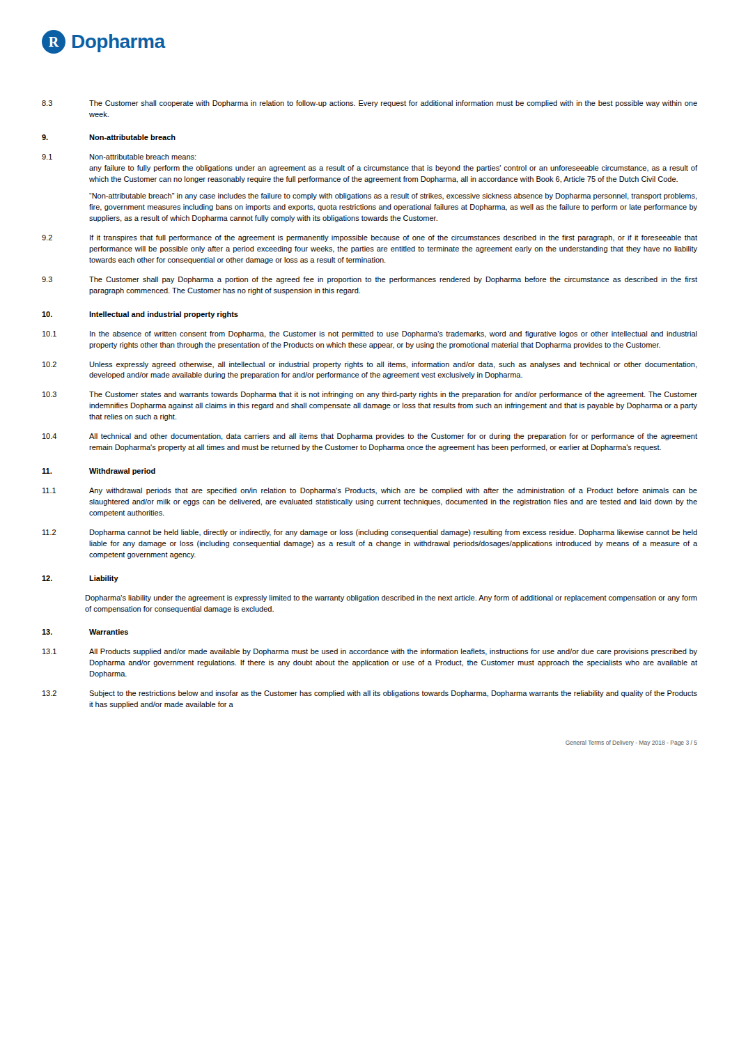R
Dopharma
8.3
The Customer shall cooperate with Dopharma in relation to follow-up actions. Every request for additional information must be complied with in the best possible way within one week.
9.
Non-attributable breach
9.1
Non-attributable breach means:
any failure to fully perform the obligations under an agreement as a result of a circumstance that is beyond the parties' control or an unforeseeable circumstance, as a result of which the Customer can no longer reasonably require the full performance of the agreement from Dopharma, all in accordance with Book 6, Article 75 of the Dutch Civil Code.
“Non-attributable breach” in any case includes the failure to comply with obligations as a result of strikes, excessive sickness absence by Dopharma personnel, transport problems, fire, government measures including bans on imports and exports, quota restrictions and operational failures at Dopharma, as well as the failure to perform or late performance by suppliers, as a result of which Dopharma cannot fully comply with its obligations towards the Customer.
9.2
If it transpires that full performance of the agreement is permanently impossible because of one of the circumstances described in the first paragraph, or if it foreseeable that performance will be possible only after a period exceeding four weeks, the parties are entitled to terminate the agreement early on the understanding that they have no liability towards each other for consequential or other damage or loss as a result of termination.
9.3
The Customer shall pay Dopharma a portion of the agreed fee in proportion to the performances rendered by Dopharma before the circumstance as described in the first paragraph commenced. The Customer has no right of suspension in this regard.
10.
Intellectual and industrial property rights
10.1
In the absence of written consent from Dopharma, the Customer is not permitted to use Dopharma's trademarks, word and figurative logos or other intellectual and industrial property rights other than through the presentation of the Products on which these appear, or by using the promotional material that Dopharma provides to the Customer.
10.2
Unless expressly agreed otherwise, all intellectual or industrial property rights to all items, information and/or data, such as analyses and technical or other documentation, developed and/or made available during the preparation for and/or performance of the agreement vest exclusively in Dopharma.
10.3
The Customer states and warrants towards Dopharma that it is not infringing on any third-party rights in the preparation for and/or performance of the agreement. The Customer indemnifies Dopharma against all claims in this regard and shall compensate all damage or loss that results from such an infringement and that is payable by Dopharma or a party that relies on such a right.
10.4
All technical and other documentation, data carriers and all items that Dopharma provides to the Customer for or during the preparation for or performance of the agreement remain Dopharma's property at all times and must be returned by the Customer to Dopharma once the agreement has been performed, or earlier at Dopharma's request.
11.
Withdrawal period
11.1
Any withdrawal periods that are specified on/in relation to Dopharma's Products, which are be complied with after the administration of a Product before animals can be slaughtered and/or milk or eggs can be delivered, are evaluated statistically using current techniques, documented in the registration files and are tested and laid down by the competent authorities.
11.2
Dopharma cannot be held liable, directly or indirectly, for any damage or loss (including consequential damage) resulting from excess residue. Dopharma likewise cannot be held liable for any damage or loss (including consequential damage) as a result of a change in withdrawal periods/dosages/applications introduced by means of a measure of a competent government agency.
12.
Liability
Dopharma's liability under the agreement is expressly limited to the warranty obligation described in the next article. Any form of additional or replacement compensation or any form of compensation for consequential damage is excluded.
13.
Warranties
13.1
All Products supplied and/or made available by Dopharma must be used in accordance with the information leaflets, instructions for use and/or due care provisions prescribed by Dopharma and/or government regulations. If there is any doubt about the application or use of a Product, the Customer must approach the specialists who are available at Dopharma.
13.2
Subject to the restrictions below and insofar as the Customer has complied with all its obligations towards Dopharma, Dopharma warrants the reliability and quality of the Products it has supplied and/or made available for a
General Terms of Delivery - May 2018 - Page 3 / 5